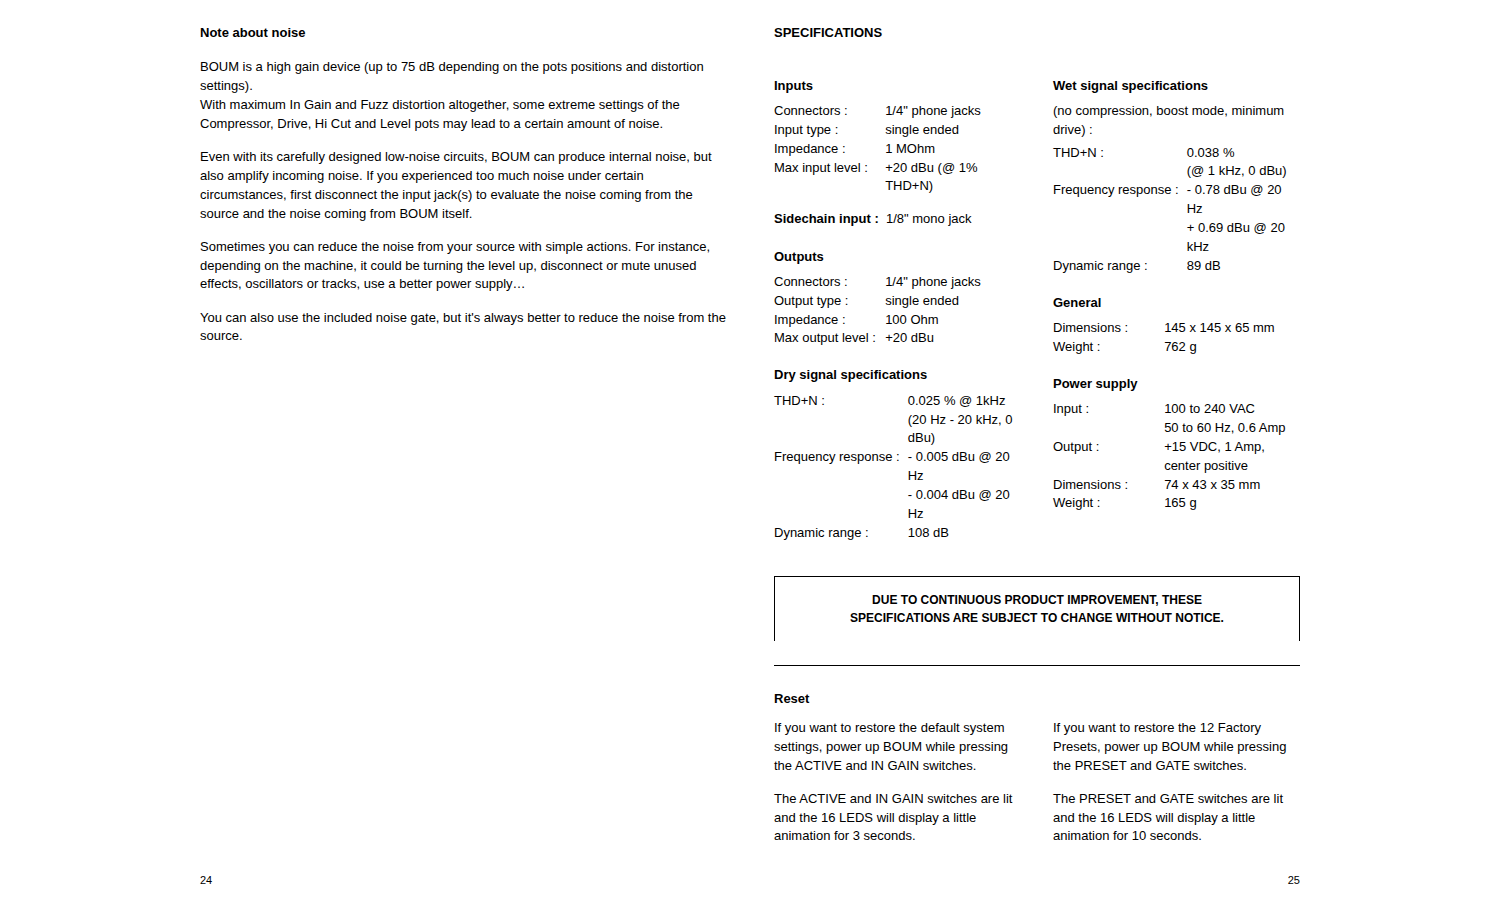Note about noise
BOUM is a high gain device (up to 75 dB depending on the pots positions and distortion settings).
With maximum In Gain and Fuzz distortion altogether, some extreme settings of the Compressor, Drive, Hi Cut and Level pots may lead to a certain amount of noise.
Even with its carefully designed low-noise circuits, BOUM can produce internal noise, but also amplify incoming noise. If you experienced too much noise under certain circumstances, first disconnect the input jack(s) to evaluate the noise coming from the source and the noise coming from BOUM itself.
Sometimes you can reduce the noise from your source with simple actions. For instance, depending on the machine, it could be turning the level up, disconnect or mute unused effects, oscillators or tracks, use a better power supply…
You can also use the included noise gate, but it's always better to reduce the noise from the source.
24
SPECIFICATIONS
Inputs
| Connectors : | 1/4" phone jacks |
| Input type : | single ended |
| Impedance : | 1 MOhm |
| Max input level : | +20 dBu (@ 1% THD+N) |
Sidechain input : 1/8" mono jack
Outputs
| Connectors : | 1/4" phone jacks |
| Output type : | single ended |
| Impedance : | 100 Ohm |
| Max output level : | +20 dBu |
Dry signal specifications
| THD+N : | 0.025 % @ 1kHz (20 Hz - 20 kHz, 0 dBu) |
| Frequency response : | - 0.005 dBu @ 20 Hz - 0.004 dBu @ 20 Hz |
| Dynamic range : | 108 dB |
Wet signal specifications
(no compression, boost mode, minimum drive) :
| THD+N : | 0.038 % (@ 1 kHz, 0 dBu) |
| Frequency response : | - 0.78 dBu @ 20 Hz + 0.69 dBu @ 20 kHz |
| Dynamic range : | 89 dB |
General
| Dimensions : | 145 x 145 x 65 mm |
| Weight : | 762 g |
Power supply
| Input : | 100 to 240 VAC 50 to 60 Hz, 0.6 Amp |
| Output : | +15 VDC, 1 Amp, center positive |
| Dimensions : | 74 x 43 x 35 mm |
| Weight : | 165 g |
DUE TO CONTINUOUS PRODUCT IMPROVEMENT, THESE
SPECIFICATIONS ARE SUBJECT TO CHANGE WITHOUT NOTICE.
Reset
If you want to restore the default system settings, power up BOUM while pressing the ACTIVE and IN GAIN switches.
The ACTIVE and IN GAIN switches are lit and the 16 LEDS will display a little animation for 3 seconds.
If you want to restore the 12 Factory Presets, power up BOUM while pressing the PRESET and GATE switches.
The PRESET and GATE switches are lit and the 16 LEDS will display a little animation for 10 seconds.
25